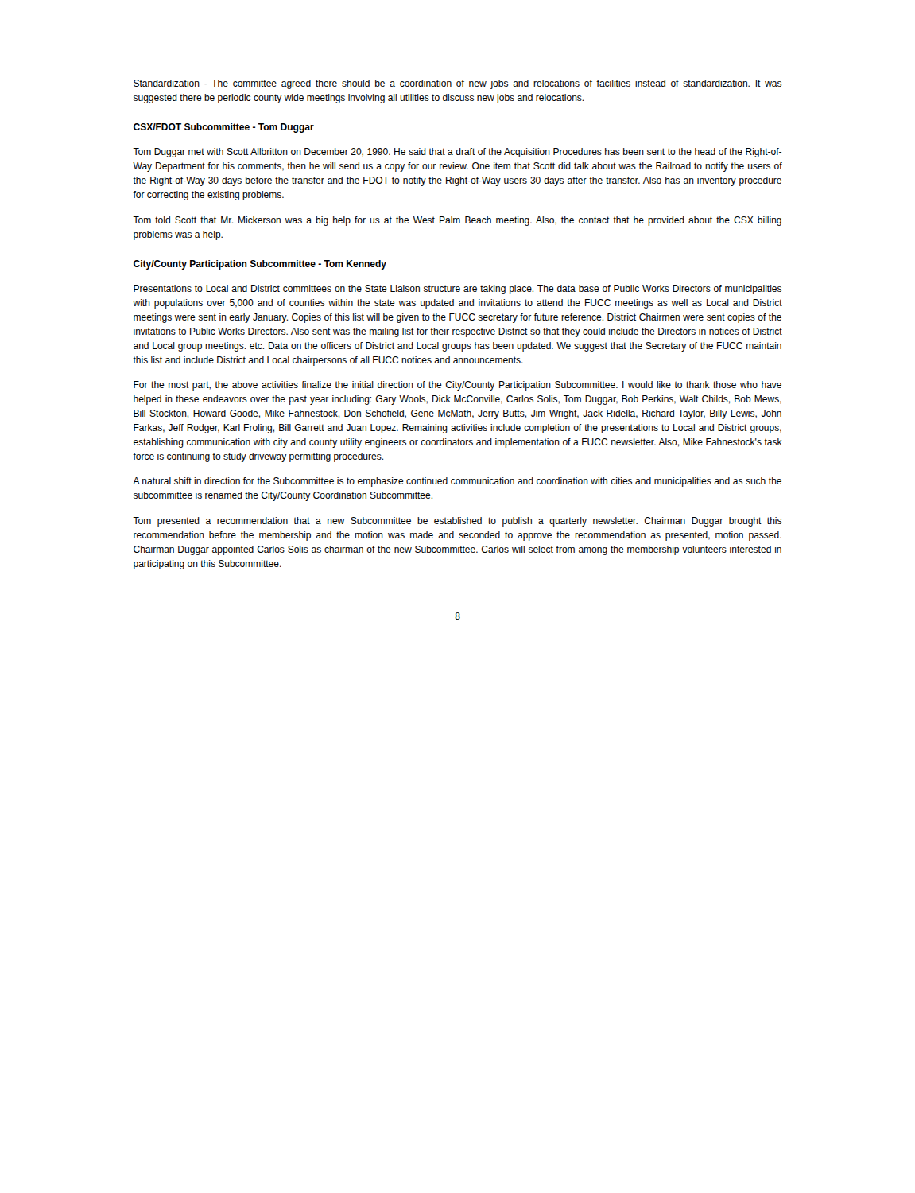Standardization - The committee agreed there should be a coordination of new jobs and relocations of facilities instead of standardization. It was suggested there be periodic county wide meetings involving all utilities to discuss new jobs and relocations.
CSX/FDOT Subcommittee - Tom Duggar
Tom Duggar met with Scott Allbritton on December 20, 1990. He said that a draft of the Acquisition Procedures has been sent to the head of the Right-of-Way Department for his comments, then he will send us a copy for our review. One item that Scott did talk about was the Railroad to notify the users of the Right-of-Way 30 days before the transfer and the FDOT to notify the Right-of-Way users 30 days after the transfer. Also has an inventory procedure for correcting the existing problems.
Tom told Scott that Mr. Mickerson was a big help for us at the West Palm Beach meeting. Also, the contact that he provided about the CSX billing problems was a help.
City/County Participation Subcommittee - Tom Kennedy
Presentations to Local and District committees on the State Liaison structure are taking place. The data base of Public Works Directors of municipalities with populations over 5,000 and of counties within the state was updated and invitations to attend the FUCC meetings as well as Local and District meetings were sent in early January. Copies of this list will be given to the FUCC secretary for future reference. District Chairmen were sent copies of the invitations to Public Works Directors. Also sent was the mailing list for their respective District so that they could include the Directors in notices of District and Local group meetings. etc. Data on the officers of District and Local groups has been updated. We suggest that the Secretary of the FUCC maintain this list and include District and Local chairpersons of all FUCC notices and announcements.
For the most part, the above activities finalize the initial direction of the City/County Participation Subcommittee. I would like to thank those who have helped in these endeavors over the past year including: Gary Wools, Dick McConville, Carlos Solis, Tom Duggar, Bob Perkins, Walt Childs, Bob Mews, Bill Stockton, Howard Goode, Mike Fahnestock, Don Schofield, Gene McMath, Jerry Butts, Jim Wright, Jack Ridella, Richard Taylor, Billy Lewis, John Farkas, Jeff Rodger, Karl Froling, Bill Garrett and Juan Lopez. Remaining activities include completion of the presentations to Local and District groups, establishing communication with city and county utility engineers or coordinators and implementation of a FUCC newsletter. Also, Mike Fahnestock's task force is continuing to study driveway permitting procedures.
A natural shift in direction for the Subcommittee is to emphasize continued communication and coordination with cities and municipalities and as such the subcommittee is renamed the City/County Coordination Subcommittee.
Tom presented a recommendation that a new Subcommittee be established to publish a quarterly newsletter. Chairman Duggar brought this recommendation before the membership and the motion was made and seconded to approve the recommendation as presented, motion passed. Chairman Duggar appointed Carlos Solis as chairman of the new Subcommittee. Carlos will select from among the membership volunteers interested in participating on this Subcommittee.
8